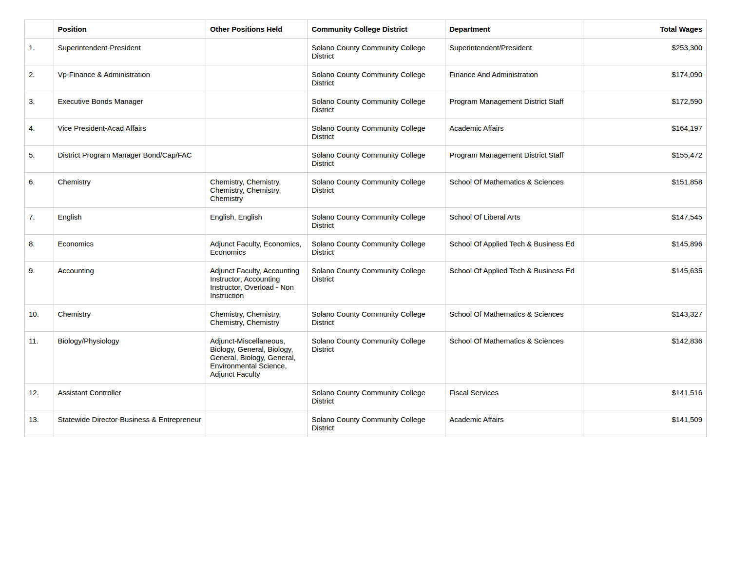| | Position | Other Positions Held | Community College District | Department | Total Wages |
| --- | --- | --- | --- | --- | --- |
| 1. | Superintendent-President | | Solano County Community College District | Superintendent/President | $253,300 |
| 2. | Vp-Finance & Administration | | Solano County Community College District | Finance And Administration | $174,090 |
| 3. | Executive Bonds Manager | | Solano County Community College District | Program Management District Staff | $172,590 |
| 4. | Vice President-Acad Affairs | | Solano County Community College District | Academic Affairs | $164,197 |
| 5. | District Program Manager Bond/Cap/FAC | | Solano County Community College District | Program Management District Staff | $155,472 |
| 6. | Chemistry | Chemistry, Chemistry, Chemistry, Chemistry, Chemistry | Solano County Community College District | School Of Mathematics & Sciences | $151,858 |
| 7. | English | English, English | Solano County Community College District | School Of Liberal Arts | $147,545 |
| 8. | Economics | Adjunct Faculty, Economics, Economics | Solano County Community College District | School Of Applied Tech & Business Ed | $145,896 |
| 9. | Accounting | Adjunct Faculty, Accounting Instructor, Accounting Instructor, Overload - Non Instruction | Solano County Community College District | School Of Applied Tech & Business Ed | $145,635 |
| 10. | Chemistry | Chemistry, Chemistry, Chemistry, Chemistry | Solano County Community College District | School Of Mathematics & Sciences | $143,327 |
| 11. | Biology/Physiology | Adjunct-Miscellaneous, Biology, General, Biology, General, Biology, General, Environmental Science, Adjunct Faculty | Solano County Community College District | School Of Mathematics & Sciences | $142,836 |
| 12. | Assistant Controller | | Solano County Community College District | Fiscal Services | $141,516 |
| 13. | Statewide Director-Business & Entrepreneur | | Solano County Community College District | Academic Affairs | $141,509 |